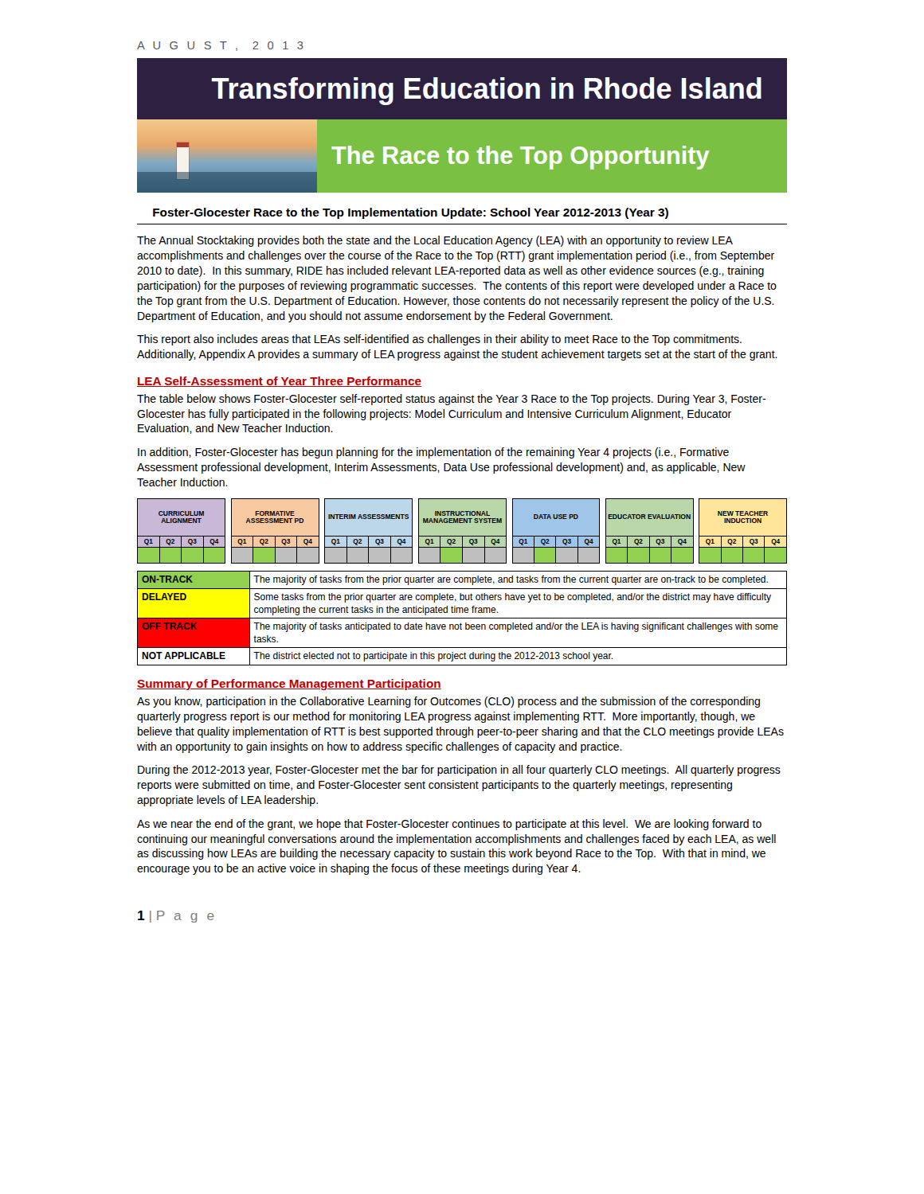A U G U S T , 2 0 1 3
Transforming Education in Rhode Island
The Race to the Top Opportunity
Foster-Glocester Race to the Top Implementation Update: School Year 2012-2013 (Year 3)
The Annual Stocktaking provides both the state and the Local Education Agency (LEA) with an opportunity to review LEA accomplishments and challenges over the course of the Race to the Top (RTT) grant implementation period (i.e., from September 2010 to date). In this summary, RIDE has included relevant LEA-reported data as well as other evidence sources (e.g., training participation) for the purposes of reviewing programmatic successes. The contents of this report were developed under a Race to the Top grant from the U.S. Department of Education. However, those contents do not necessarily represent the policy of the U.S. Department of Education, and you should not assume endorsement by the Federal Government.
This report also includes areas that LEAs self-identified as challenges in their ability to meet Race to the Top commitments. Additionally, Appendix A provides a summary of LEA progress against the student achievement targets set at the start of the grant.
LEA Self-Assessment of Year Three Performance
The table below shows Foster-Glocester self-reported status against the Year 3 Race to the Top projects. During Year 3, Foster-Glocester has fully participated in the following projects: Model Curriculum and Intensive Curriculum Alignment, Educator Evaluation, and New Teacher Induction.
In addition, Foster-Glocester has begun planning for the implementation of the remaining Year 4 projects (i.e., Formative Assessment professional development, Interim Assessments, Data Use professional development) and, as applicable, New Teacher Induction.
| CURRICULUM ALIGNMENT | | FORMATIVE ASSESSMENT PD | | INTERIM ASSESSMENTS | | INSTRUCTIONAL MANAGEMENT SYSTEM | | DATA USE PD | | EDUCATOR EVALUATION | | NEW TEACHER INDUCTION |
| Q1 | Q2 | Q3 | Q4 | | Q1 | Q2 | Q3 | Q4 | | Q1 | Q2 | Q3 | Q4 | | Q1 | Q2 | Q3 | Q4 | | Q1 | Q2 | Q3 | Q4 | | Q1 | Q2 | Q3 | Q4 | | Q1 | Q2 | Q3 | Q4 |
| ON-TRACK | The majority of tasks from the prior quarter are complete, and tasks from the current quarter are on-track to be completed. |
| DELAYED | Some tasks from the prior quarter are complete, but others have yet to be completed, and/or the district may have difficulty completing the current tasks in the anticipated time frame. |
| OFF TRACK | The majority of tasks anticipated to date have not been completed and/or the LEA is having significant challenges with some tasks. |
| NOT APPLICABLE | The district elected not to participate in this project during the 2012-2013 school year. |
Summary of Performance Management Participation
As you know, participation in the Collaborative Learning for Outcomes (CLO) process and the submission of the corresponding quarterly progress report is our method for monitoring LEA progress against implementing RTT. More importantly, though, we believe that quality implementation of RTT is best supported through peer-to-peer sharing and that the CLO meetings provide LEAs with an opportunity to gain insights on how to address specific challenges of capacity and practice.
During the 2012-2013 year, Foster-Glocester met the bar for participation in all four quarterly CLO meetings. All quarterly progress reports were submitted on time, and Foster-Glocester sent consistent participants to the quarterly meetings, representing appropriate levels of LEA leadership.
As we near the end of the grant, we hope that Foster-Glocester continues to participate at this level. We are looking forward to continuing our meaningful conversations around the implementation accomplishments and challenges faced by each LEA, as well as discussing how LEAs are building the necessary capacity to sustain this work beyond Race to the Top. With that in mind, we encourage you to be an active voice in shaping the focus of these meetings during Year 4.
1 | P a g e